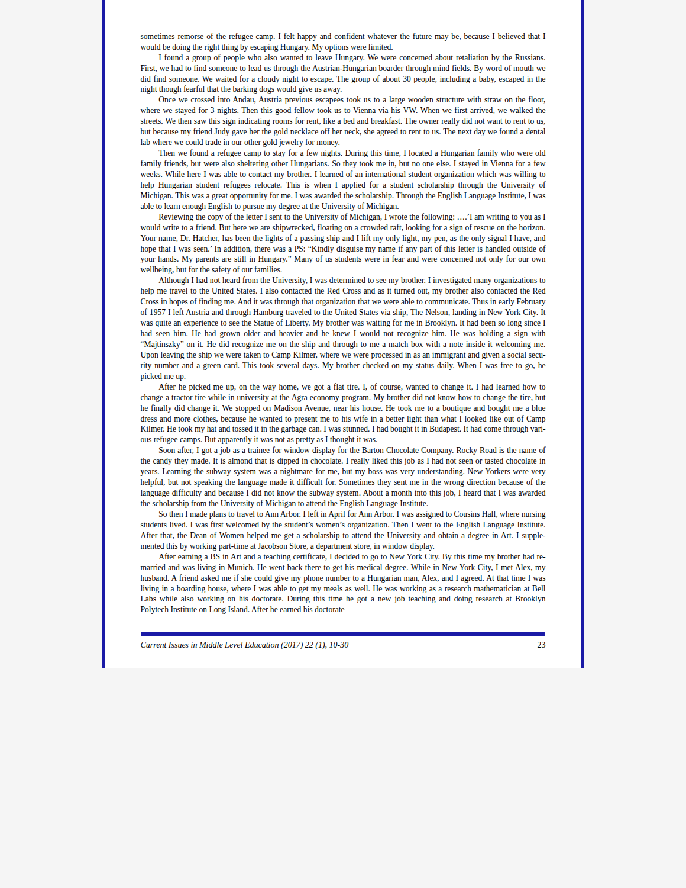sometimes remorse of the refugee camp. I felt happy and confident whatever the future may be, because I believed that I would be doing the right thing by escaping Hungary. My options were limited.
I found a group of people who also wanted to leave Hungary. We were concerned about retaliation by the Russians. First, we had to find someone to lead us through the Austrian-Hungarian boarder through mind fields. By word of mouth we did find someone. We waited for a cloudy night to escape. The group of about 30 people, including a baby, escaped in the night though fearful that the barking dogs would give us away.
Once we crossed into Andau, Austria previous escapees took us to a large wooden structure with straw on the floor, where we stayed for 3 nights. Then this good fellow took us to Vienna via his VW. When we first arrived, we walked the streets. We then saw this sign indicating rooms for rent, like a bed and breakfast. The owner really did not want to rent to us, but because my friend Judy gave her the gold necklace off her neck, she agreed to rent to us. The next day we found a dental lab where we could trade in our other gold jewelry for money.
Then we found a refugee camp to stay for a few nights. During this time, I located a Hungarian family who were old family friends, but were also sheltering other Hungarians. So they took me in, but no one else. I stayed in Vienna for a few weeks. While here I was able to contact my brother. I learned of an international student organization which was willing to help Hungarian student refugees relocate. This is when I applied for a student scholarship through the University of Michigan. This was a great opportunity for me. I was awarded the scholarship. Through the English Language Institute, I was able to learn enough English to pursue my degree at the University of Michigan.
Reviewing the copy of the letter I sent to the University of Michigan, I wrote the following: ….’I am writing to you as I would write to a friend. But here we are shipwrecked, floating on a crowded raft, looking for a sign of rescue on the horizon. Your name, Dr. Hatcher, has been the lights of a passing ship and I lift my only light, my pen, as the only signal I have, and hope that I was seen.’ In addition, there was a PS: “Kindly disguise my name if any part of this letter is handled outside of your hands. My parents are still in Hungary.” Many of us students were in fear and were concerned not only for our own wellbeing, but for the safety of our families.
Although I had not heard from the University, I was determined to see my brother. I investigated many organizations to help me travel to the United States. I also contacted the Red Cross and as it turned out, my brother also contacted the Red Cross in hopes of finding me. And it was through that organization that we were able to communicate. Thus in early February of 1957 I left Austria and through Hamburg traveled to the United States via ship, The Nelson, landing in New York City. It was quite an experience to see the Statue of Liberty. My brother was waiting for me in Brooklyn. It had been so long since I had seen him. He had grown older and heavier and he knew I would not recognize him. He was holding a sign with “Majtinszky” on it. He did recognize me on the ship and through to me a match box with a note inside it welcoming me. Upon leaving the ship we were taken to Camp Kilmer, where we were processed in as an immigrant and given a social security number and a green card. This took several days. My brother checked on my status daily. When I was free to go, he picked me up.
After he picked me up, on the way home, we got a flat tire. I, of course, wanted to change it. I had learned how to change a tractor tire while in university at the Agra economy program. My brother did not know how to change the tire, but he finally did change it. We stopped on Madison Avenue, near his house. He took me to a boutique and bought me a blue dress and more clothes, because he wanted to present me to his wife in a better light than what I looked like out of Camp Kilmer. He took my hat and tossed it in the garbage can. I was stunned. I had bought it in Budapest. It had come through various refugee camps. But apparently it was not as pretty as I thought it was.
Soon after, I got a job as a trainee for window display for the Barton Chocolate Company. Rocky Road is the name of the candy they made. It is almond that is dipped in chocolate. I really liked this job as I had not seen or tasted chocolate in years. Learning the subway system was a nightmare for me, but my boss was very understanding. New Yorkers were very helpful, but not speaking the language made it difficult for. Sometimes they sent me in the wrong direction because of the language difficulty and because I did not know the subway system. About a month into this job, I heard that I was awarded the scholarship from the University of Michigan to attend the English Language Institute.
So then I made plans to travel to Ann Arbor. I left in April for Ann Arbor. I was assigned to Cousins Hall, where nursing students lived. I was first welcomed by the student’s women’s organization. Then I went to the English Language Institute. After that, the Dean of Women helped me get a scholarship to attend the University and obtain a degree in Art. I supplemented this by working part-time at Jacobson Store, a department store, in window display.
After earning a BS in Art and a teaching certificate, I decided to go to New York City. By this time my brother had remarried and was living in Munich. He went back there to get his medical degree. While in New York City, I met Alex, my husband. A friend asked me if she could give my phone number to a Hungarian man, Alex, and I agreed. At that time I was living in a boarding house, where I was able to get my meals as well. He was working as a research mathematician at Bell Labs while also working on his doctorate. During this time he got a new job teaching and doing research at Brooklyn Polytech Institute on Long Island. After he earned his doctorate
Current Issues in Middle Level Education (2017) 22 (1), 10-30 23